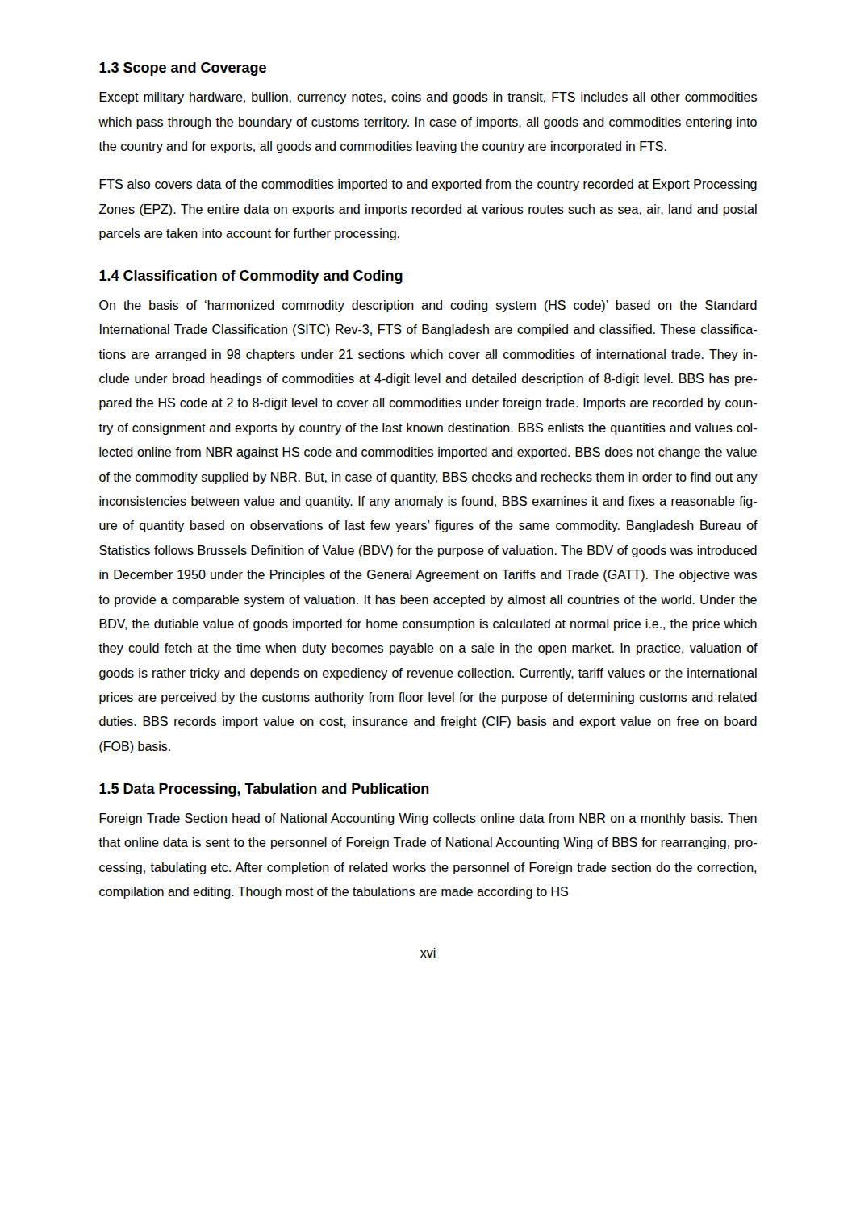1.3 Scope and Coverage
Except military hardware, bullion, currency notes, coins and goods in transit, FTS includes all other commodities which pass through the boundary of customs territory. In case of imports, all goods and commodities entering into the country and for exports, all goods and commodities leaving the country are incorporated in FTS.
FTS also covers data of the commodities imported to and exported from the country recorded at Export Processing Zones (EPZ). The entire data on exports and imports recorded at various routes such as sea, air, land and postal parcels are taken into account for further processing.
1.4 Classification of Commodity and Coding
On the basis of ‘harmonized commodity description and coding system (HS code)’ based on the Standard International Trade Classification (SITC) Rev-3, FTS of Bangladesh are compiled and classified. These classifications are arranged in 98 chapters under 21 sections which cover all commodities of international trade. They include under broad headings of commodities at 4-digit level and detailed description of 8-digit level. BBS has prepared the HS code at 2 to 8-digit level to cover all commodities under foreign trade. Imports are recorded by country of consignment and exports by country of the last known destination. BBS enlists the quantities and values collected online from NBR against HS code and commodities imported and exported. BBS does not change the value of the commodity supplied by NBR. But, in case of quantity, BBS checks and rechecks them in order to find out any inconsistencies between value and quantity. If any anomaly is found, BBS examines it and fixes a reasonable figure of quantity based on observations of last few years’ figures of the same commodity. Bangladesh Bureau of Statistics follows Brussels Definition of Value (BDV) for the purpose of valuation. The BDV of goods was introduced in December 1950 under the Principles of the General Agreement on Tariffs and Trade (GATT). The objective was to provide a comparable system of valuation. It has been accepted by almost all countries of the world. Under the BDV, the dutiable value of goods imported for home consumption is calculated at normal price i.e., the price which they could fetch at the time when duty becomes payable on a sale in the open market. In practice, valuation of goods is rather tricky and depends on expediency of revenue collection. Currently, tariff values or the international prices are perceived by the customs authority from floor level for the purpose of determining customs and related duties. BBS records import value on cost, insurance and freight (CIF) basis and export value on free on board (FOB) basis.
1.5 Data Processing, Tabulation and Publication
Foreign Trade Section head of National Accounting Wing collects online data from NBR on a monthly basis. Then that online data is sent to the personnel of Foreign Trade of National Accounting Wing of BBS for rearranging, processing, tabulating etc. After completion of related works the personnel of Foreign trade section do the correction, compilation and editing. Though most of the tabulations are made according to HS
xvi